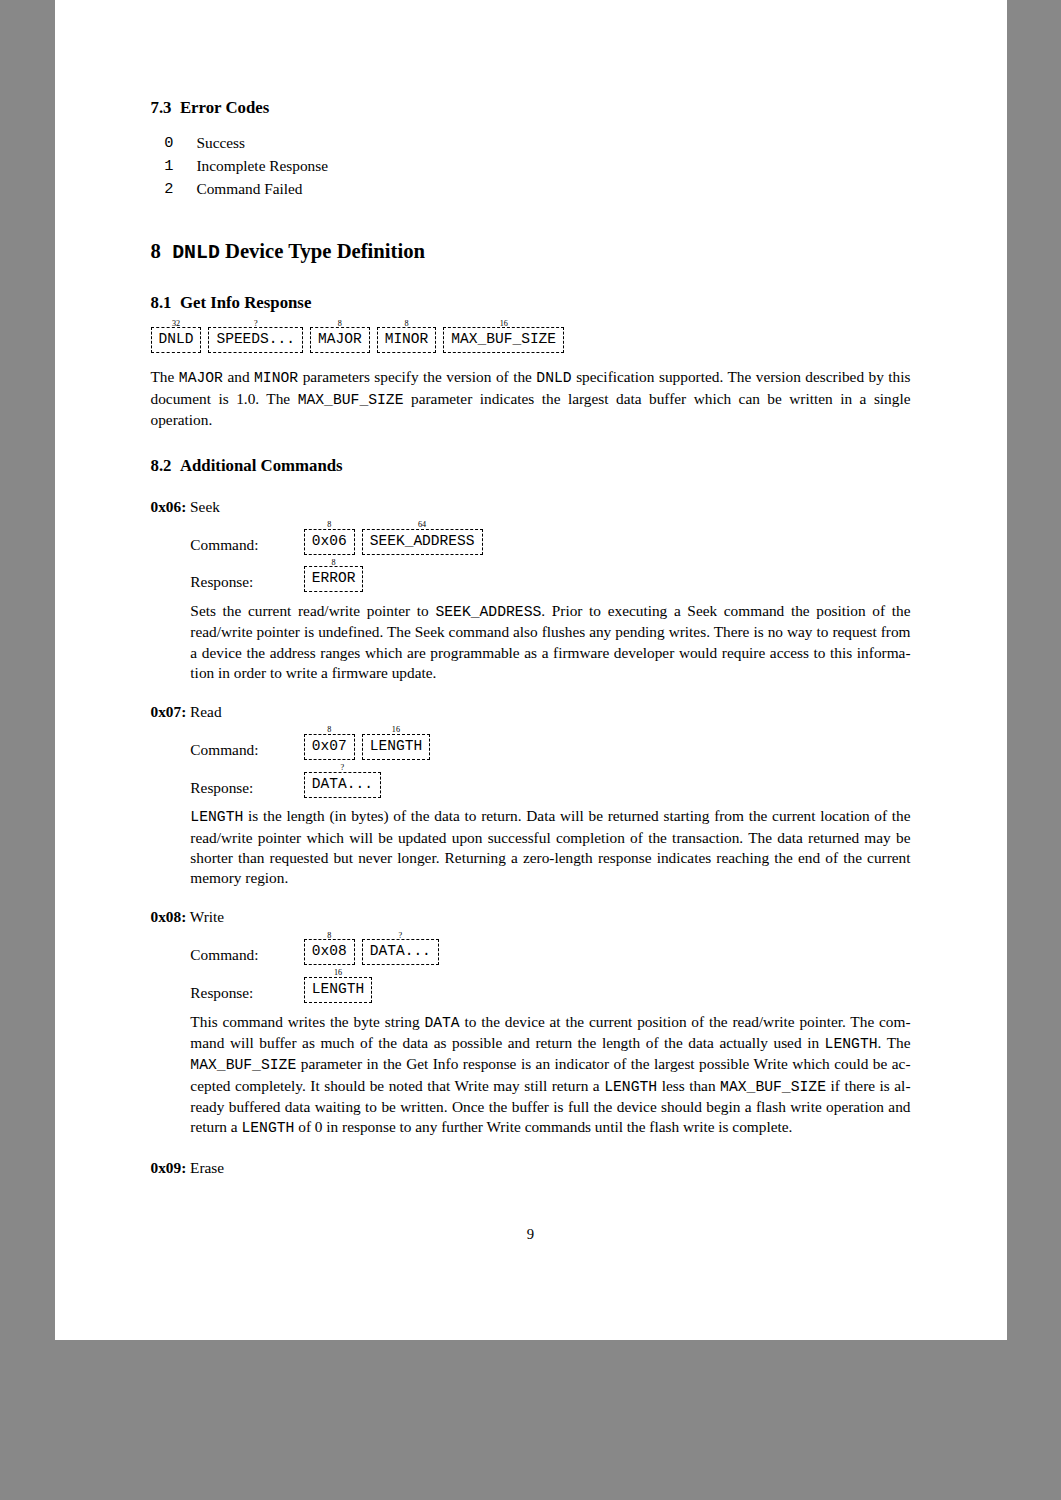7.3 Error Codes
0 Success
1 Incomplete Response
2 Command Failed
8 DNLD Device Type Definition
8.1 Get Info Response
32 DNLD
?SPEEDS...
8 MAJOR
8 MINOR
16 MAX_BUF_SIZE
The MAJOR and MINOR parameters specify the version of the DNLD specification supported. The version described by this document is 1.0. The MAX_BUF_SIZE parameter indicates the largest data buffer which can be written in a single operation.
8.2 Additional Commands
0x06: Seek
Command:
80x06
64 SEEK_ADDRESS
Response:
8 ERROR
Sets the current read/write pointer to SEEK_ADDRESS. Prior to executing a Seek command the position of the read/write pointer is undefined. The Seek command also flushes any pending writes. There is no way to request from a device the address ranges which are programmable as a firmware developer would require access to this information in order to write a firmware update.
0x07: Read
Command:
80x07
16 LENGTH
Response:
?DATA...
LENGTH is the length (in bytes) of the data to return. Data will be returned starting from the current location of the read/write pointer which will be updated upon successful completion of the transaction. The data returned may be shorter than requested but never longer. Returning a zero-length response indicates reaching the end of the current memory region.
0x08: Write
Command:
80x08
?DATA...
Response:
16 LENGTH
This command writes the byte string DATA to the device at the current position of the read/write pointer. The command will buffer as much of the data as possible and return the length of the data actually used in LENGTH. The MAX_BUF_SIZE parameter in the Get Info response is an indicator of the largest possible Write which could be accepted completely. It should be noted that Write may still return a LENGTH less than MAX_BUF_SIZE if there is already buffered data waiting to be written. Once the buffer is full the device should begin a flash write operation and return a LENGTH of 0 in response to any further Write commands until the flash write is complete.
0x09: Erase
9